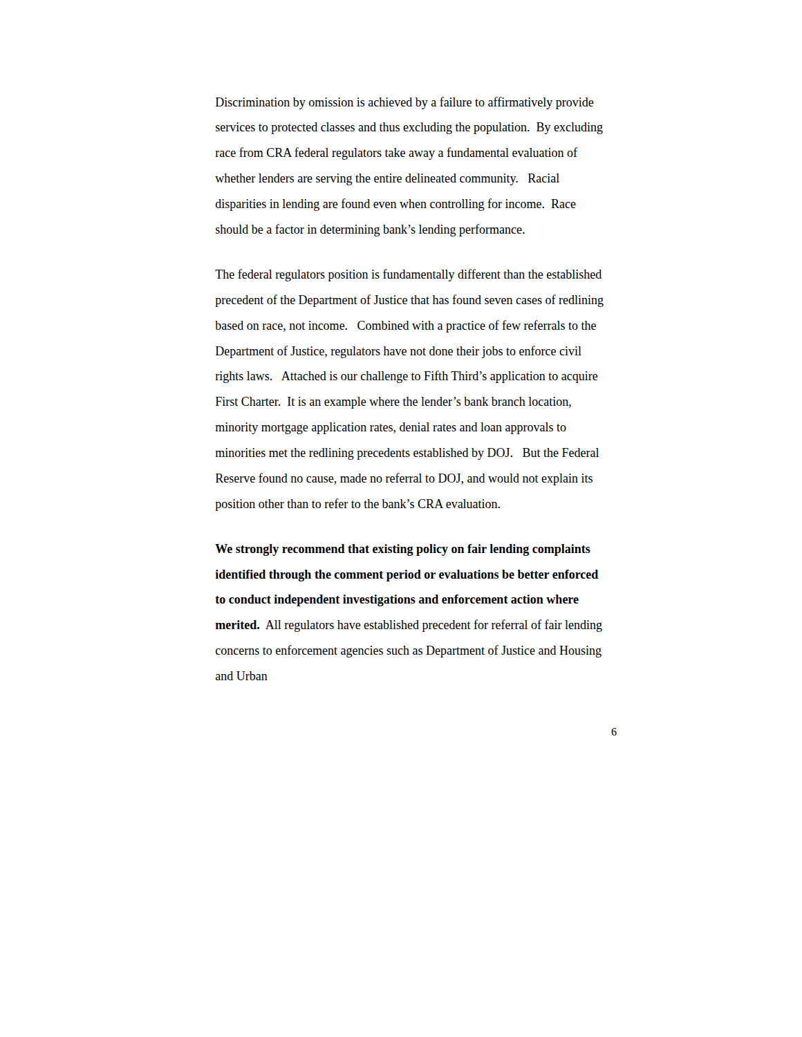Discrimination by omission is achieved by a failure to affirmatively provide services to protected classes and thus excluding the population. By excluding race from CRA federal regulators take away a fundamental evaluation of whether lenders are serving the entire delineated community. Racial disparities in lending are found even when controlling for income. Race should be a factor in determining bank’s lending performance.
The federal regulators position is fundamentally different than the established precedent of the Department of Justice that has found seven cases of redlining based on race, not income. Combined with a practice of few referrals to the Department of Justice, regulators have not done their jobs to enforce civil rights laws. Attached is our challenge to Fifth Third’s application to acquire First Charter. It is an example where the lender’s bank branch location, minority mortgage application rates, denial rates and loan approvals to minorities met the redlining precedents established by DOJ. But the Federal Reserve found no cause, made no referral to DOJ, and would not explain its position other than to refer to the bank’s CRA evaluation.
We strongly recommend that existing policy on fair lending complaints identified through the comment period or evaluations be better enforced to conduct independent investigations and enforcement action where merited. All regulators have established precedent for referral of fair lending concerns to enforcement agencies such as Department of Justice and Housing and Urban
6